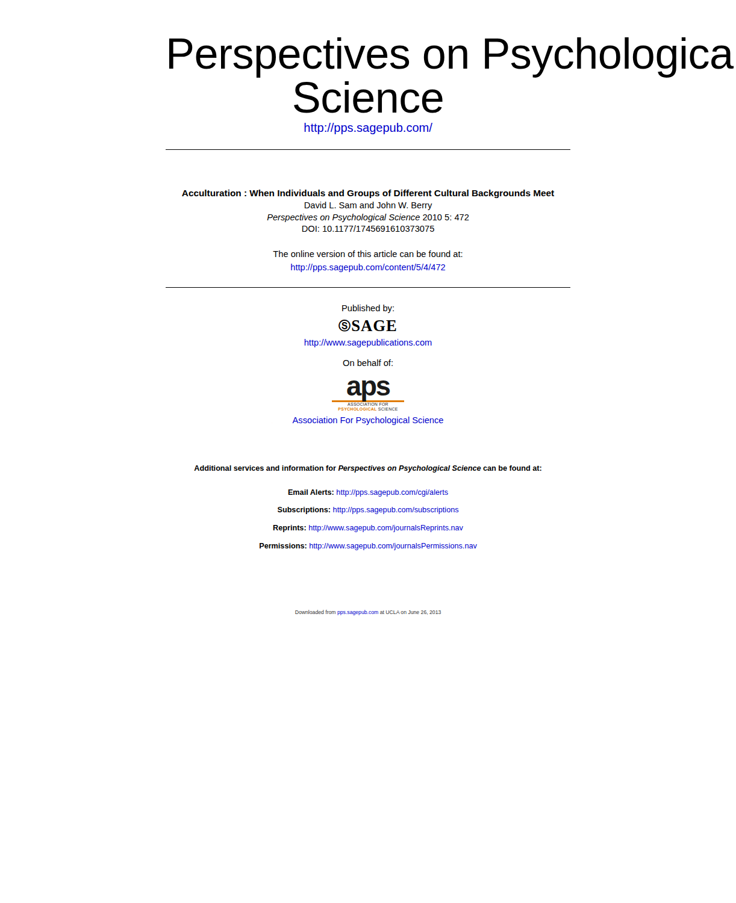Perspectives on Psychological
Science
http://pps.sagepub.com/
Acculturation : When Individuals and Groups of Different Cultural Backgrounds Meet
David L. Sam and John W. Berry
Perspectives on Psychological Science 2010 5: 472
DOI: 10.1177/1745691610373075
The online version of this article can be found at:
http://pps.sagepub.com/content/5/4/472
Published by:
ⓈSAGE
http://www.sagepublications.com
On behalf of:
aps
ASSOCIATION FOR
PSYCHOLOGICAL SCIENCE
Association For Psychological Science
Additional services and information for Perspectives on Psychological Science can be found at:
Email Alerts: http://pps.sagepub.com/cgi/alerts
Subscriptions: http://pps.sagepub.com/subscriptions
Reprints: http://www.sagepub.com/journalsReprints.nav
Permissions: http://www.sagepub.com/journalsPermissions.nav
Downloaded from pps.sagepub.com at UCLA on June 26, 2013